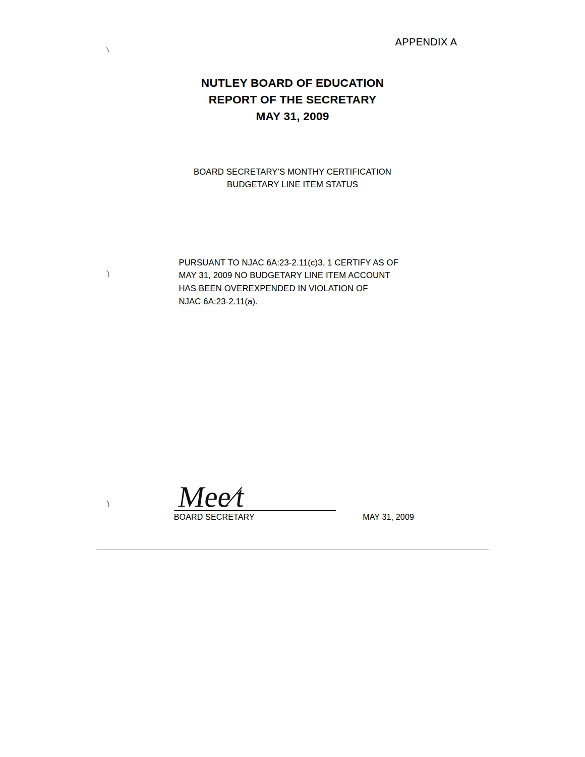\
)
)
APPENDIX A
NUTLEY BOARD OF EDUCATION
REPORT OF THE SECRETARY
MAY 31, 2009
BOARD SECRETARY'S MONTHY CERTIFICATION
BUDGETARY LINE ITEM STATUS
PURSUANT TO NJAC 6A:23-2.11(c)3, 1 CERTIFY AS OF
MAY 31, 2009 NO BUDGETARY LINE ITEM ACCOUNT
HAS BEEN OVEREXPENDED IN VIOLATION OF
NJAC 6A:23-2.11(a).
Mee⁄t
BOARD SECRETARY
MAY 31, 2009